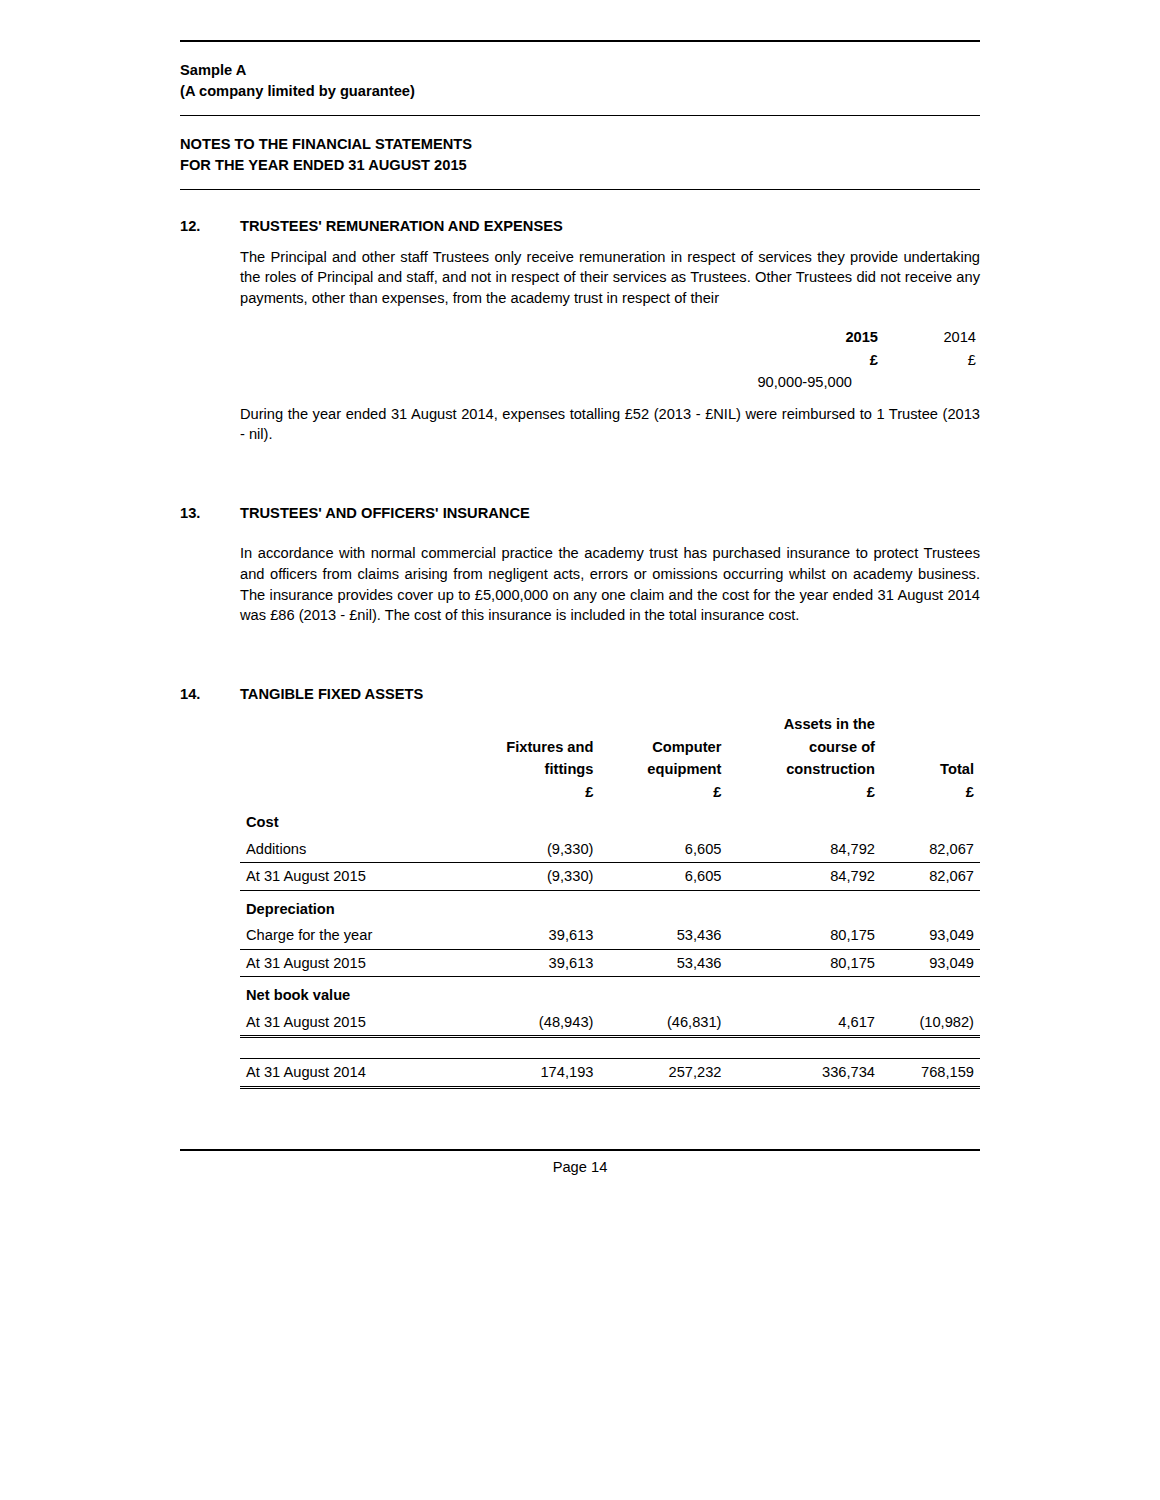Sample A
(A company limited by guarantee)
NOTES TO THE FINANCIAL STATEMENTS
FOR THE YEAR ENDED 31 AUGUST 2015
12.
TRUSTEES' REMUNERATION AND EXPENSES
The Principal and other staff Trustees only receive remuneration in respect of services they provide undertaking the roles of Principal and staff, and not in respect of their services as Trustees. Other Trustees did not receive any payments, other than expenses, from the academy trust in respect of their
| | 2015 | 2014 |
| | £ | £ |
| 90,000-95,000 | |
During the year ended 31 August 2014, expenses totalling £52 (2013 - £NIL) were reimbursed to 1 Trustee (2013 - nil).
13.
TRUSTEES' AND OFFICERS' INSURANCE
In accordance with normal commercial practice the academy trust has purchased insurance to protect Trustees and officers from claims arising from negligent acts, errors or omissions occurring whilst on academy business. The insurance provides cover up to £5,000,000 on any one claim and the cost for the year ended 31 August 2014 was £86 (2013 - £nil). The cost of this insurance is included in the total insurance cost.
14.
TANGIBLE FIXED ASSETS
| | | | Assets in the | |
| --- | --- | --- | --- | --- |
| | Fixtures and | Computer | course of | |
| | fittings | equipment | construction | Total |
| | £ | £ | £ | £ |
| Cost |
| Additions | (9,330) | 6,605 | 84,792 | 82,067 |
| At 31 August 2015 | (9,330) | 6,605 | 84,792 | 82,067 |
| Depreciation |
| Charge for the year | 39,613 | 53,436 | 80,175 | 93,049 |
| At 31 August 2015 | 39,613 | 53,436 | 80,175 | 93,049 |
| Net book value |
| At 31 August 2015 | (48,943) | (46,831) | 4,617 | (10,982) |
| At 31 August 2014 | 174,193 | 257,232 | 336,734 | 768,159 |
Page 14